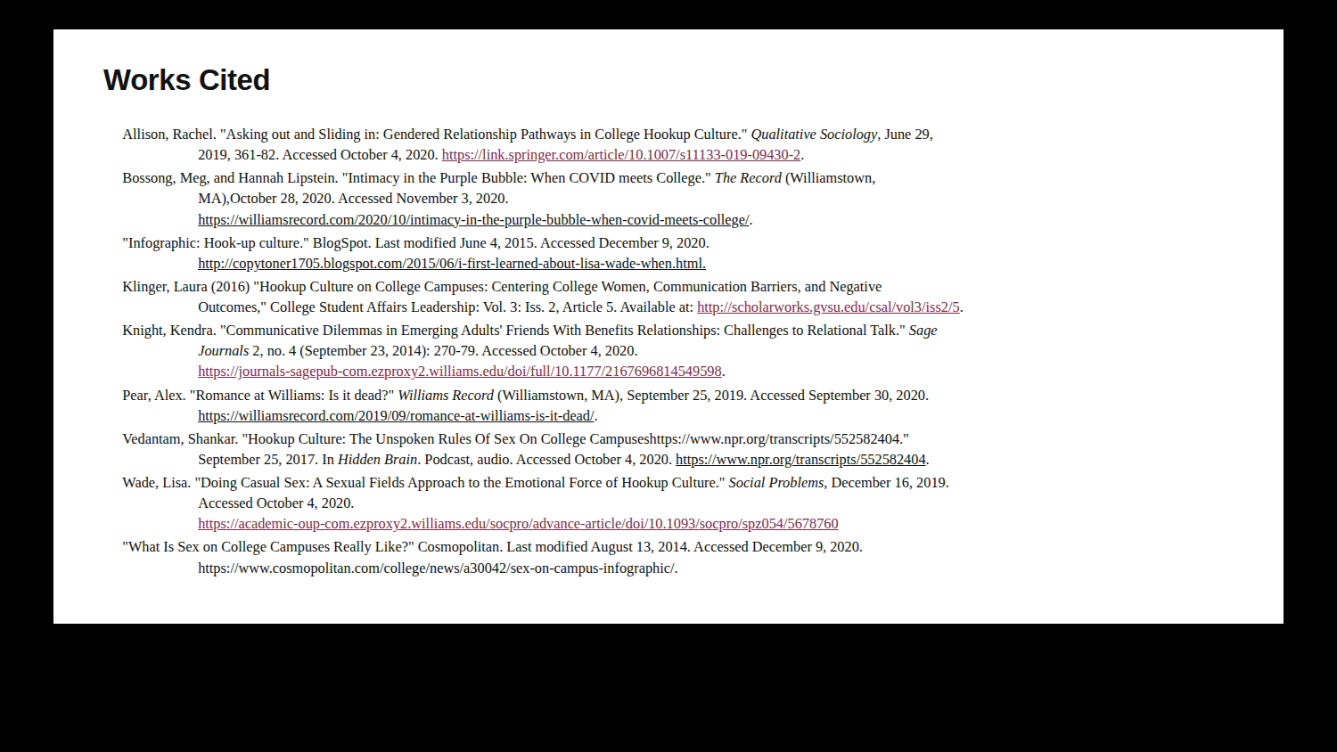Works Cited
Allison, Rachel. "Asking out and Sliding in: Gendered Relationship Pathways in College Hookup Culture." Qualitative Sociology, June 29, 2019, 361-82. Accessed October 4, 2020. https://link.springer.com/article/10.1007/s11133-019-09430-2.
Bossong, Meg, and Hannah Lipstein. "Intimacy in the Purple Bubble: When COVID meets College." The Record (Williamstown, MA),October 28, 2020. Accessed November 3, 2020. https://williamsrecord.com/2020/10/intimacy-in-the-purple-bubble-when-covid-meets-college/.
"Infographic: Hook-up culture." BlogSpot. Last modified June 4, 2015. Accessed December 9, 2020. http://copytoner1705.blogspot.com/2015/06/i-first-learned-about-lisa-wade-when.html.
Klinger, Laura (2016) "Hookup Culture on College Campuses: Centering College Women, Communication Barriers, and Negative Outcomes," College Student Affairs Leadership: Vol. 3: Iss. 2, Article 5. Available at: http://scholarworks.gvsu.edu/csal/vol3/iss2/5.
Knight, Kendra. "Communicative Dilemmas in Emerging Adults' Friends With Benefits Relationships: Challenges to Relational Talk." Sage Journals 2, no. 4 (September 23, 2014): 270-79. Accessed October 4, 2020. https://journals-sagepub-com.ezproxy2.williams.edu/doi/full/10.1177/2167696814549598.
Pear, Alex. "Romance at Williams: Is it dead?" Williams Record (Williamstown, MA), September 25, 2019. Accessed September 30, 2020. https://williamsrecord.com/2019/09/romance-at-williams-is-it-dead/.
Vedantam, Shankar. "Hookup Culture: The Unspoken Rules Of Sex On College Campuseshttps://www.npr.org/transcripts/552582404." September 25, 2017. In Hidden Brain. Podcast, audio. Accessed October 4, 2020. https://www.npr.org/transcripts/552582404.
Wade, Lisa. "Doing Casual Sex: A Sexual Fields Approach to the Emotional Force of Hookup Culture." Social Problems, December 16, 2019. Accessed October 4, 2020. https://academic-oup-com.ezproxy2.williams.edu/socpro/advance-article/doi/10.1093/socpro/spz054/5678760
"What Is Sex on College Campuses Really Like?" Cosmopolitan. Last modified August 13, 2014. Accessed December 9, 2020. https://www.cosmopolitan.com/college/news/a30042/sex-on-campus-infographic/.